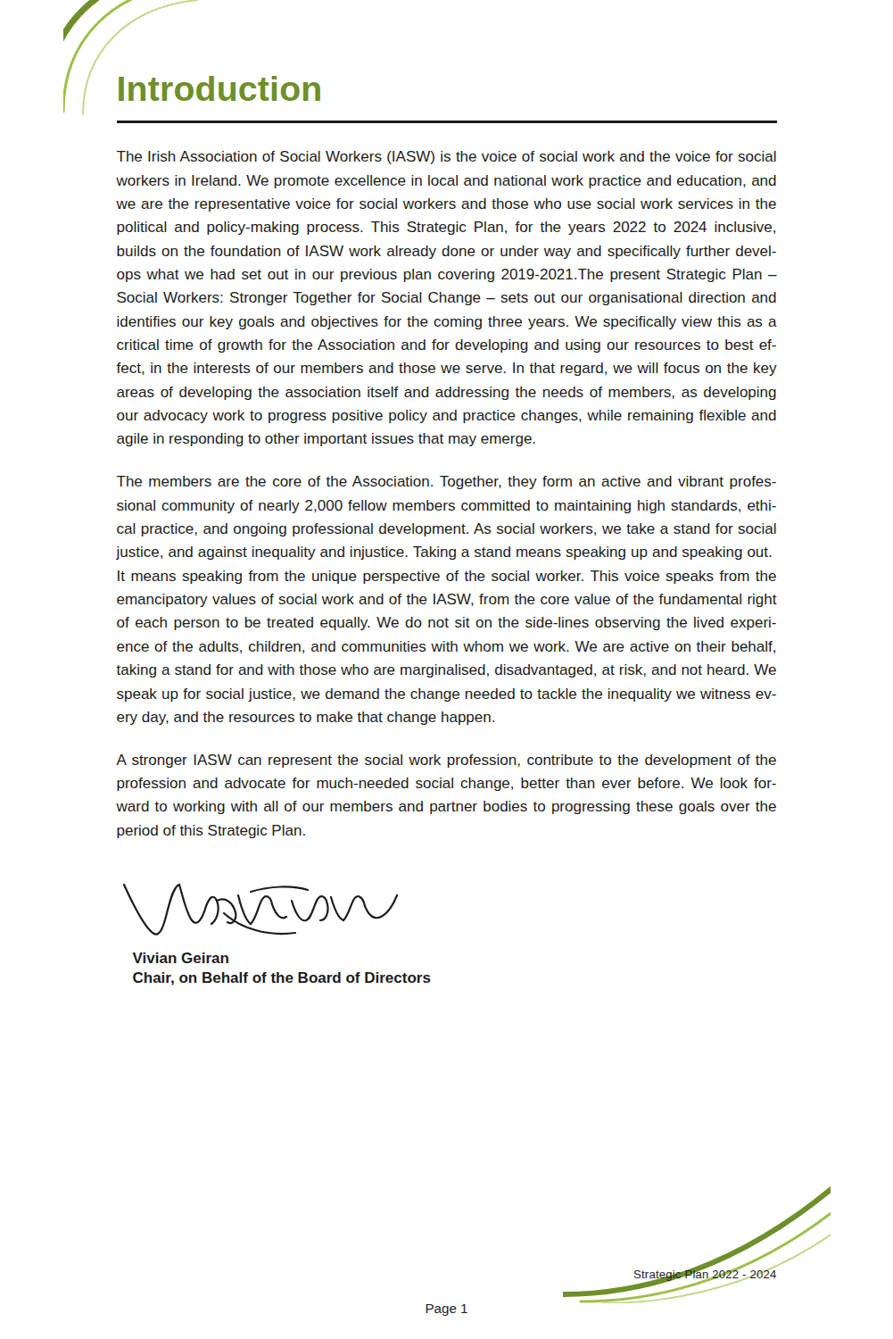Introduction
The Irish Association of Social Workers (IASW) is the voice of social work and the voice for social workers in Ireland. We promote excellence in local and national work practice and education, and we are the representative voice for social workers and those who use social work services in the political and policy-making process. This Strategic Plan, for the years 2022 to 2024 inclusive, builds on the foundation of IASW work already done or under way and specifically further develops what we had set out in our previous plan covering 2019-2021.The present Strategic Plan – Social Workers: Stronger Together for Social Change – sets out our organisational direction and identifies our key goals and objectives for the coming three years. We specifically view this as a critical time of growth for the Association and for developing and using our resources to best effect, in the interests of our members and those we serve. In that regard, we will focus on the key areas of developing the association itself and addressing the needs of members, as developing our advocacy work to progress positive policy and practice changes, while remaining flexible and agile in responding to other important issues that may emerge.
The members are the core of the Association. Together, they form an active and vibrant professional community of nearly 2,000 fellow members committed to maintaining high standards, ethical practice, and ongoing professional development. As social workers, we take a stand for social justice, and against inequality and injustice. Taking a stand means speaking up and speaking out. It means speaking from the unique perspective of the social worker. This voice speaks from the emancipatory values of social work and of the IASW, from the core value of the fundamental right of each person to be treated equally. We do not sit on the side-lines observing the lived experience of the adults, children, and communities with whom we work. We are active on their behalf, taking a stand for and with those who are marginalised, disadvantaged, at risk, and not heard. We speak up for social justice, we demand the change needed to tackle the inequality we witness every day, and the resources to make that change happen.
A stronger IASW can represent the social work profession, contribute to the development of the profession and advocate for much-needed social change, better than ever before. We look forward to working with all of our members and partner bodies to progressing these goals over the period of this Strategic Plan.
Vivian Geiran Chair, on Behalf of the Board of Directors
Strategic Plan 2022 - 2024
Page 1